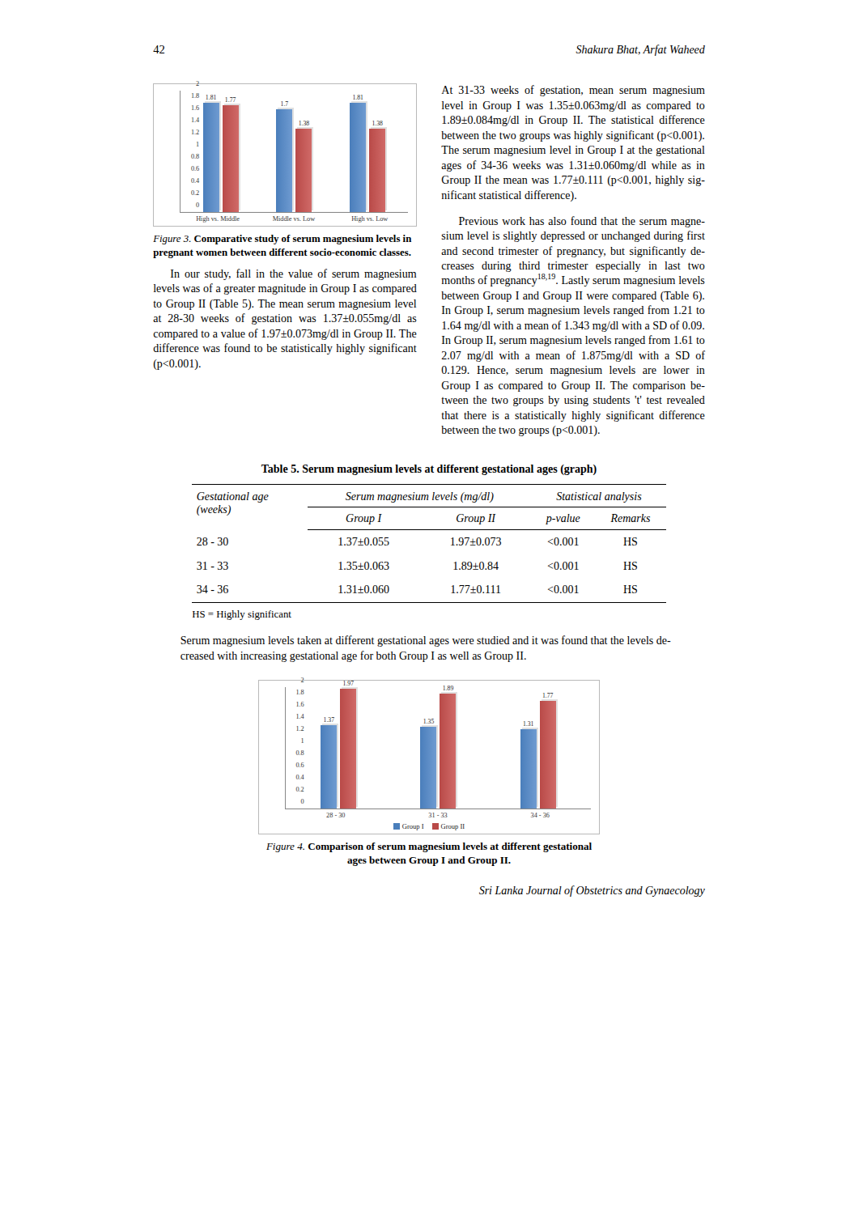42
Shakura Bhat, Arfat Waheed
2 1.8 1.6 1.4 1.2 1 0.8 0.6 0.4 0.2 0
1.81
1.77
1.7
1.38
1.81
1.38
High vs. Middle Middle vs. Low High vs. Low
Figure 3. Comparative study of serum magnesium levels in pregnant women between different socio-economic classes.
In our study, fall in the value of serum magnesium levels was of a greater magnitude in Group I as compared to Group II (Table 5). The mean serum magnesium level at 28-30 weeks of gestation was 1.37±0.055mg/dl as compared to a value of 1.97±0.073mg/dl in Group II. The difference was found to be statistically highly significant (p<0.001).
At 31-33 weeks of gestation, mean serum magnesium level in Group I was 1.35±0.063mg/dl as compared to 1.89±0.084mg/dl in Group II. The statistical difference between the two groups was highly significant (p<0.001). The serum magnesium level in Group I at the gestational ages of 34-36 weeks was 1.31±0.060mg/dl while as in Group II the mean was 1.77±0.111 (p<0.001, highly significant statistical difference).
Previous work has also found that the serum magnesium level is slightly depressed or unchanged during first and second trimester of pregnancy, but significantly decreases during third trimester especially in last two months of pregnancy18,19. Lastly serum magnesium levels between Group I and Group II were compared (Table 6). In Group I, serum magnesium levels ranged from 1.21 to 1.64 mg/dl with a mean of 1.343 mg/dl with a SD of 0.09. In Group II, serum magnesium levels ranged from 1.61 to 2.07 mg/dl with a mean of 1.875mg/dl with a SD of 0.129. Hence, serum magnesium levels are lower in Group I as compared to Group II. The comparison between the two groups by using students 't' test revealed that there is a statistically highly significant difference between the two groups (p<0.001).
Table 5. Serum magnesium levels at different gestational ages (graph)
| Gestational age (weeks) | Serum magnesium levels (mg/dl) | Statistical analysis |
| --- | --- | --- |
| Group I | Group II | p-value | Remarks |
| 28 - 30 | 1.37±0.055 | 1.97±0.073 | <0.001 | HS |
| 31 - 33 | 1.35±0.063 | 1.89±0.84 | <0.001 | HS |
| 34 - 36 | 1.31±0.060 | 1.77±0.111 | <0.001 | HS |
HS = Highly significant
Serum magnesium levels taken at different gestational ages were studied and it was found that the levels decreased with increasing gestational age for both Group I as well as Group II.
2 1.8 1.6 1.4 1.2 1 0.8 0.6 0.4 0.2 0
1.37
1.97
1.35
1.89
1.31
1.77
28 - 30 31 - 33 34 - 36
Group I Group II
Figure 4. Comparison of serum magnesium levels at different gestational ages between Group I and Group II.
Sri Lanka Journal of Obstetrics and Gynaecology